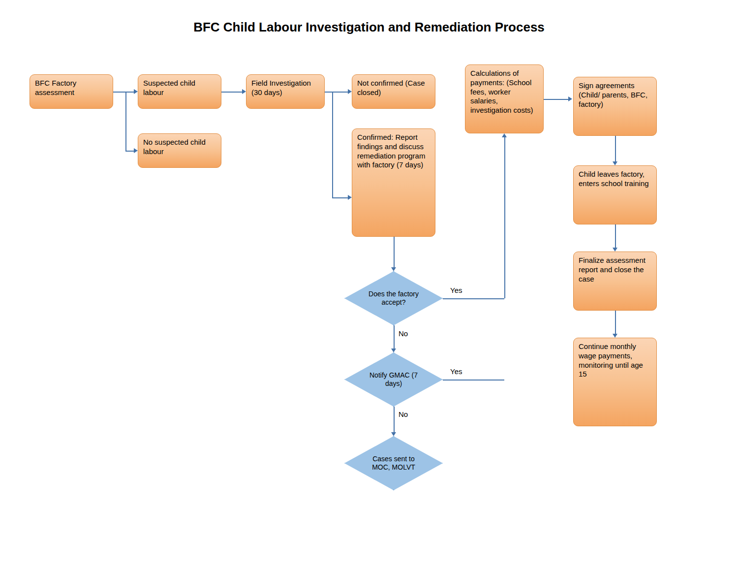BFC Child Labour Investigation and Remediation Process
BFC Factory assessment
Suspected child labour
No suspected child labour
Field Investigation (30 days)
Not confirmed (Case closed)
Confirmed: Report findings and discuss remediation program with factory (7 days)
Calculations of payments: (School fees, worker salaries, investigation costs)
Sign agreements (Child/ parents, BFC, factory)
Child leaves factory, enters school training
Finalize assessment report and close the case
Continue monthly wage payments, monitoring until age 15
Does the factory accept?
Notify GMAC (7 days)
Cases sent to MOC, MOLVT
Yes
No
Yes
No